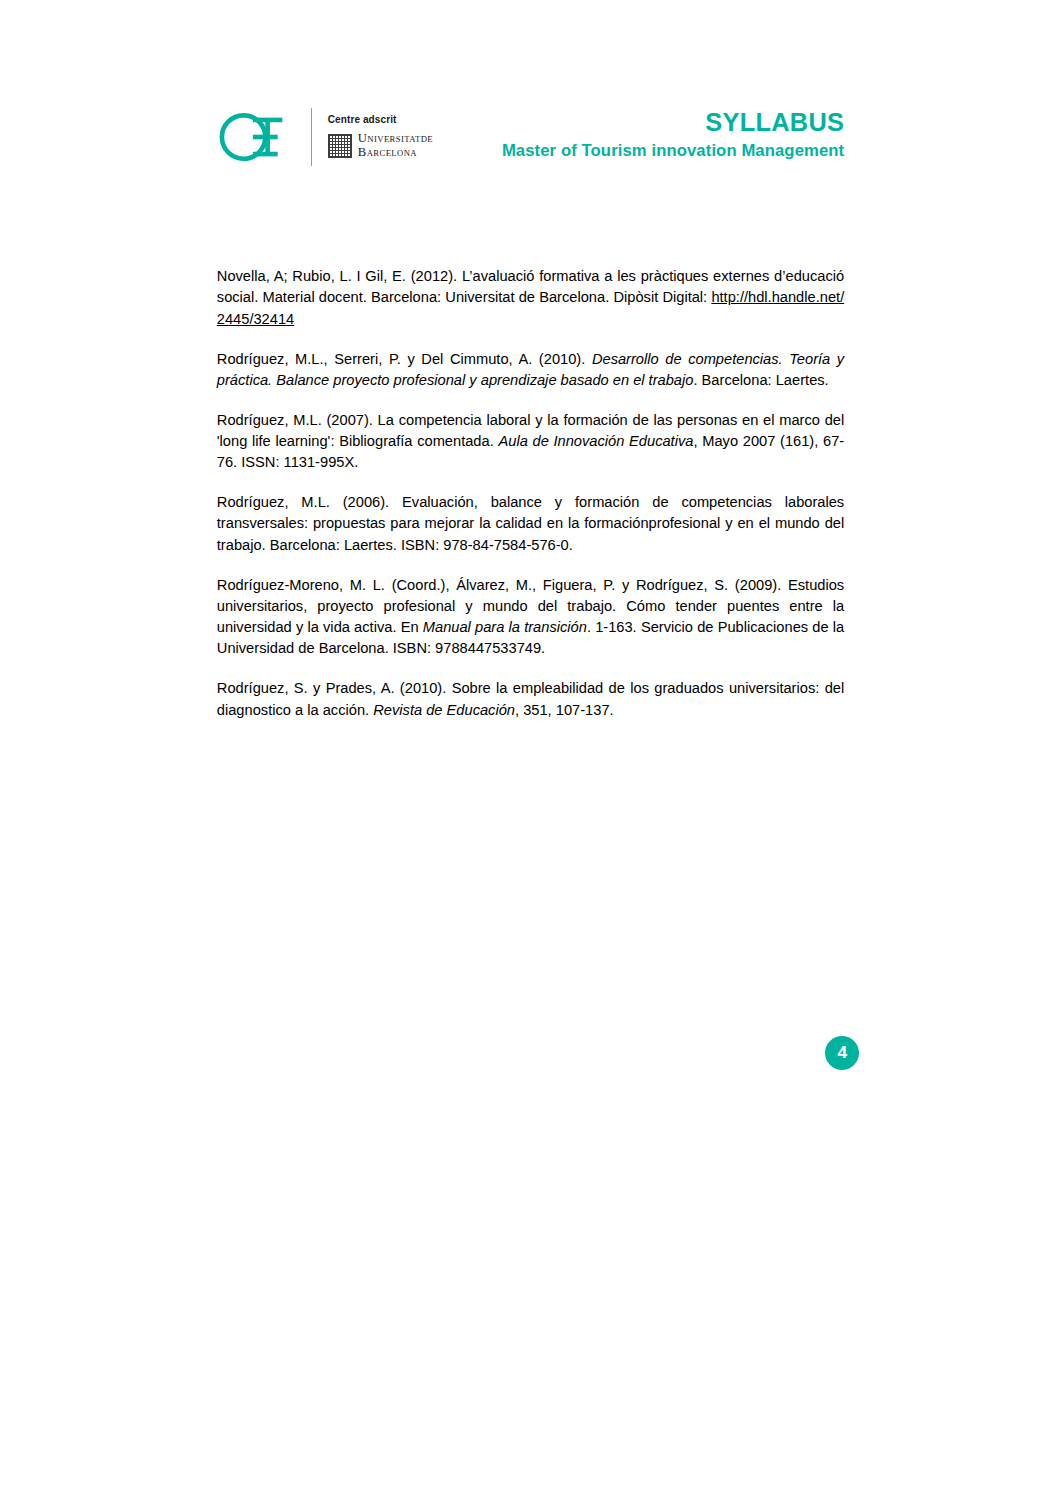Centre adscrit
UNIVERSITAT DE
BARCELONA
SYLLABUS
Master of Tourism innovation Management
Novella, A; Rubio, L. I Gil, E. (2012). L’avaluació formativa a les pràctiques externes d’educació social. Material docent. Barcelona: Universitat de Barcelona. Dipòsit Digital: http://hdl.handle.net/2445/32414
Rodríguez, M.L., Serreri, P. y Del Cimmuto, A. (2010). Desarrollo de competencias. Teoría y práctica. Balance proyecto profesional y aprendizaje basado en el trabajo. Barcelona: Laertes.
Rodríguez, M.L. (2007). La competencia laboral y la formación de las personas en el marco del 'long life learning': Bibliografía comentada. Aula de Innovación Educativa, Mayo 2007 (161), 67-76. ISSN: 1131-995X.
Rodríguez, M.L. (2006). Evaluación, balance y formación de competencias laborales transversales: propuestas para mejorar la calidad en la formaciónprofesional y en el mundo del trabajo. Barcelona: Laertes. ISBN: 978-84-7584-576-0.
Rodríguez-Moreno, M. L. (Coord.), Álvarez, M., Figuera, P. y Rodríguez, S. (2009). Estudios universitarios, proyecto profesional y mundo del trabajo. Cómo tender puentes entre la universidad y la vida activa. En Manual para la transición. 1-163. Servicio de Publicaciones de la Universidad de Barcelona. ISBN: 9788447533749.
Rodríguez, S. y Prades, A. (2010). Sobre la empleabilidad de los graduados universitarios: del diagnostico a la acción. Revista de Educación, 351, 107-137.
4